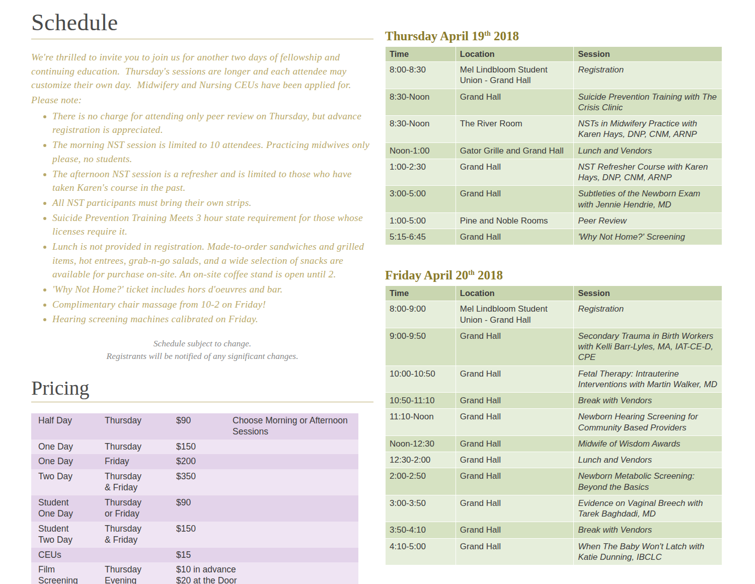Schedule
We're thrilled to invite you to join us for another two days of fellowship and continuing education. Thursday's sessions are longer and each attendee may customize their own day. Midwifery and Nursing CEUs have been applied for.
Please note:
There is no charge for attending only peer review on Thursday, but advance registration is appreciated.
The morning NST session is limited to 10 attendees. Practicing midwives only please, no students.
The afternoon NST session is a refresher and is limited to those who have taken Karen's course in the past.
All NST participants must bring their own strips.
Suicide Prevention Training Meets 3 hour state requirement for those whose licenses require it.
Lunch is not provided in registration. Made-to-order sandwiches and grilled items, hot entrees, grab-n-go salads, and a wide selection of snacks are available for purchase on-site. An on-site coffee stand is open until 2.
'Why Not Home?' ticket includes hors d'oeuvres and bar.
Complimentary chair massage from 10-2 on Friday!
Hearing screening machines calibrated on Friday.
Schedule subject to change.
Registrants will be notified of any significant changes.
Pricing
| Half Day | Thursday | $90 | Choose Morning or Afternoon Sessions |
| One Day | Thursday | $150 | |
| One Day | Friday | $200 | |
| Two Day | Thursday & Friday | $350 | |
| Student One Day | Thursday or Friday | $90 | |
| Student Two Day | Thursday & Friday | $150 | |
| CEUs | | $15 | |
| Film Screening | Thursday Evening | $10 in advance $20 at the Door |
Thursday April 19th 2018
| Time | Location | Session |
| --- | --- | --- |
| 8:00-8:30 | Mel Lindbloom Student Union - Grand Hall | Registration |
| 8:30-Noon | Grand Hall | Suicide Prevention Training with The Crisis Clinic |
| 8:30-Noon | The River Room | NSTs in Midwifery Practice with Karen Hays, DNP, CNM, ARNP |
| Noon-1:00 | Gator Grille and Grand Hall | Lunch and Vendors |
| 1:00-2:30 | Grand Hall | NST Refresher Course with Karen Hays, DNP, CNM, ARNP |
| 3:00-5:00 | Grand Hall | Subtleties of the Newborn Exam with Jennie Hendrie, MD |
| 1:00-5:00 | Pine and Noble Rooms | Peer Review |
| 5:15-6:45 | Grand Hall | 'Why Not Home?' Screening |
Friday April 20th 2018
| Time | Location | Session |
| --- | --- | --- |
| 8:00-9:00 | Mel Lindbloom Student Union - Grand Hall | Registration |
| 9:00-9:50 | Grand Hall | Secondary Trauma in Birth Workers with Kelli Barr-Lyles, MA, IAT-CE-D, CPE |
| 10:00-10:50 | Grand Hall | Fetal Therapy: Intrauterine Interventions with Martin Walker, MD |
| 10:50-11:10 | Grand Hall | Break with Vendors |
| 11:10-Noon | Grand Hall | Newborn Hearing Screening for Community Based Providers |
| Noon-12:30 | Grand Hall | Midwife of Wisdom Awards |
| 12:30-2:00 | Grand Hall | Lunch and Vendors |
| 2:00-2:50 | Grand Hall | Newborn Metabolic Screening: Beyond the Basics |
| 3:00-3:50 | Grand Hall | Evidence on Vaginal Breech with Tarek Baghdadi, MD |
| 3:50-4:10 | Grand Hall | Break with Vendors |
| 4:10-5:00 | Grand Hall | When The Baby Won't Latch with Katie Dunning, IBCLC |